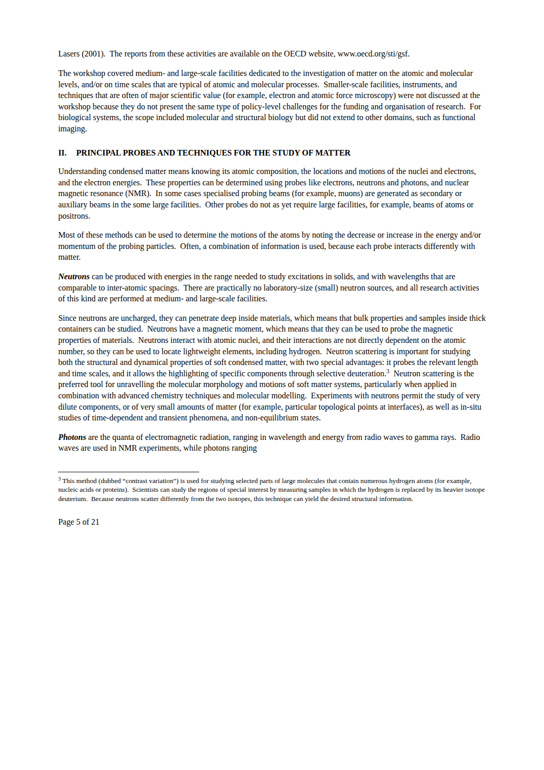Lasers (2001). The reports from these activities are available on the OECD website, www.oecd.org/sti/gsf.
The workshop covered medium- and large-scale facilities dedicated to the investigation of matter on the atomic and molecular levels, and/or on time scales that are typical of atomic and molecular processes. Smaller-scale facilities, instruments, and techniques that are often of major scientific value (for example, electron and atomic force microscopy) were not discussed at the workshop because they do not present the same type of policy-level challenges for the funding and organisation of research. For biological systems, the scope included molecular and structural biology but did not extend to other domains, such as functional imaging.
II. PRINCIPAL PROBES AND TECHNIQUES FOR THE STUDY OF MATTER
Understanding condensed matter means knowing its atomic composition, the locations and motions of the nuclei and electrons, and the electron energies. These properties can be determined using probes like electrons, neutrons and photons, and nuclear magnetic resonance (NMR). In some cases specialised probing beams (for example, muons) are generated as secondary or auxiliary beams in the some large facilities. Other probes do not as yet require large facilities, for example, beams of atoms or positrons.
Most of these methods can be used to determine the motions of the atoms by noting the decrease or increase in the energy and/or momentum of the probing particles. Often, a combination of information is used, because each probe interacts differently with matter.
Neutrons can be produced with energies in the range needed to study excitations in solids, and with wavelengths that are comparable to inter-atomic spacings. There are practically no laboratory-size (small) neutron sources, and all research activities of this kind are performed at medium- and large-scale facilities.
Since neutrons are uncharged, they can penetrate deep inside materials, which means that bulk properties and samples inside thick containers can be studied. Neutrons have a magnetic moment, which means that they can be used to probe the magnetic properties of materials. Neutrons interact with atomic nuclei, and their interactions are not directly dependent on the atomic number, so they can be used to locate lightweight elements, including hydrogen. Neutron scattering is important for studying both the structural and dynamical properties of soft condensed matter, with two special advantages: it probes the relevant length and time scales, and it allows the highlighting of specific components through selective deuteration.3 Neutron scattering is the preferred tool for unravelling the molecular morphology and motions of soft matter systems, particularly when applied in combination with advanced chemistry techniques and molecular modelling. Experiments with neutrons permit the study of very dilute components, or of very small amounts of matter (for example, particular topological points at interfaces), as well as in-situ studies of time-dependent and transient phenomena, and non-equilibrium states.
Photons are the quanta of electromagnetic radiation, ranging in wavelength and energy from radio waves to gamma rays. Radio waves are used in NMR experiments, while photons ranging
3 This method (dubbed “contrast variation”) is used for studying selected parts of large molecules that contain numerous hydrogen atoms (for example, nucleic acids or proteins). Scientists can study the regions of special interest by measuring samples in which the hydrogen is replaced by its heavier isotope deuterium. Because neutrons scatter differently from the two isotopes, this technique can yield the desired structural information.
Page 5 of 21